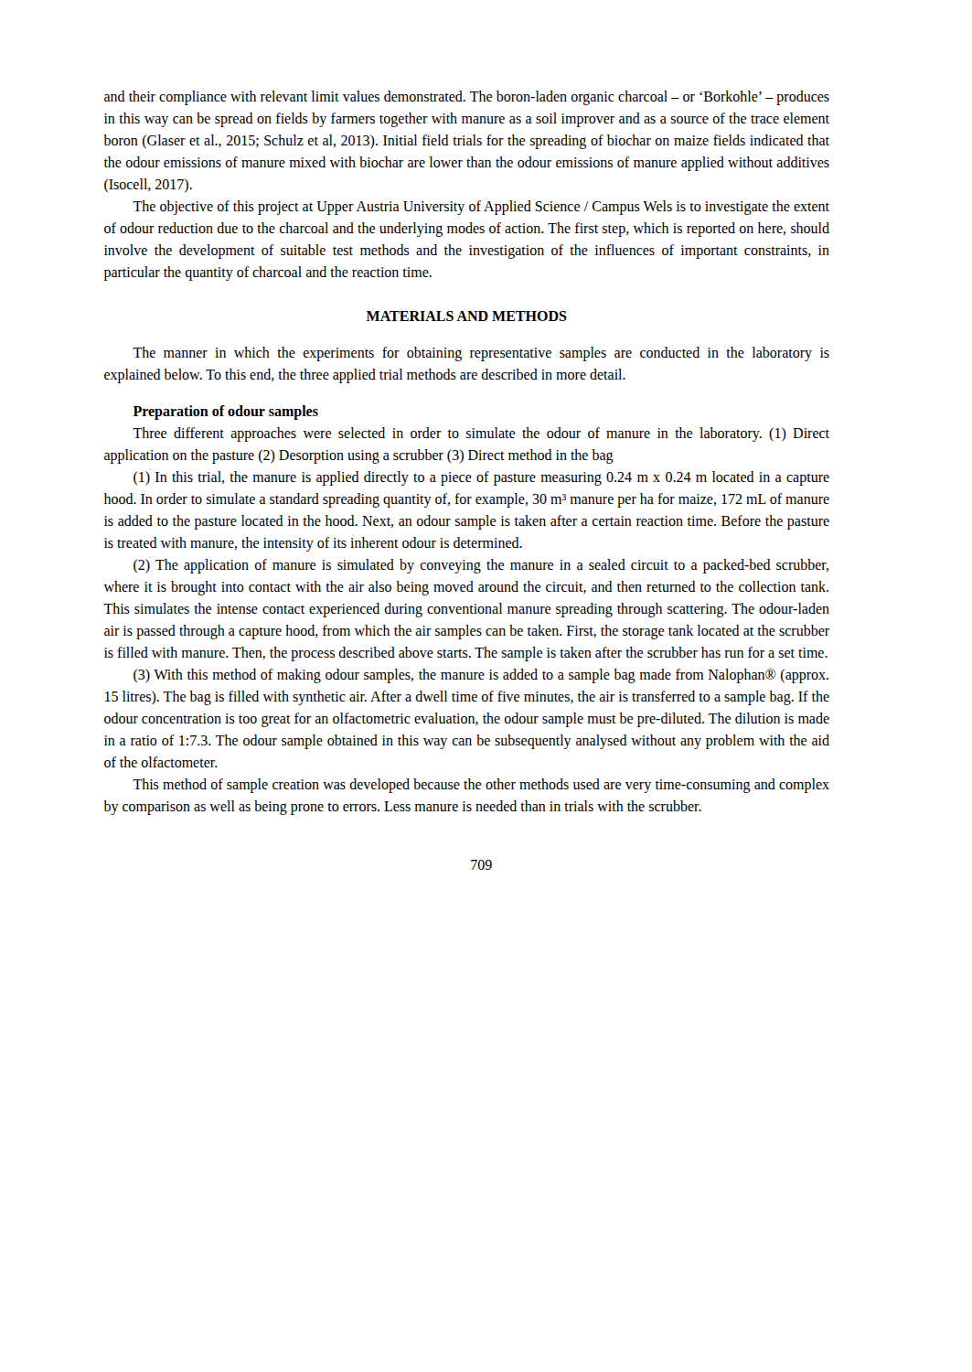and their compliance with relevant limit values demonstrated. The boron-laden organic charcoal – or ‘Borkohle’ – produces in this way can be spread on fields by farmers together with manure as a soil improver and as a source of the trace element boron (Glaser et al., 2015; Schulz et al, 2013). Initial field trials for the spreading of biochar on maize fields indicated that the odour emissions of manure mixed with biochar are lower than the odour emissions of manure applied without additives (Isocell, 2017).
The objective of this project at Upper Austria University of Applied Science / Campus Wels is to investigate the extent of odour reduction due to the charcoal and the underlying modes of action. The first step, which is reported on here, should involve the development of suitable test methods and the investigation of the influences of important constraints, in particular the quantity of charcoal and the reaction time.
Materials and Methods
The manner in which the experiments for obtaining representative samples are conducted in the laboratory is explained below. To this end, the three applied trial methods are described in more detail.
Preparation of odour samples
Three different approaches were selected in order to simulate the odour of manure in the laboratory. (1) Direct application on the pasture (2) Desorption using a scrubber (3) Direct method in the bag
(1) In this trial, the manure is applied directly to a piece of pasture measuring 0.24 m x 0.24 m located in a capture hood. In order to simulate a standard spreading quantity of, for example, 30 m³ manure per ha for maize, 172 mL of manure is added to the pasture located in the hood. Next, an odour sample is taken after a certain reaction time. Before the pasture is treated with manure, the intensity of its inherent odour is determined.
(2) The application of manure is simulated by conveying the manure in a sealed circuit to a packed-bed scrubber, where it is brought into contact with the air also being moved around the circuit, and then returned to the collection tank. This simulates the intense contact experienced during conventional manure spreading through scattering. The odour-laden air is passed through a capture hood, from which the air samples can be taken. First, the storage tank located at the scrubber is filled with manure. Then, the process described above starts. The sample is taken after the scrubber has run for a set time.
(3) With this method of making odour samples, the manure is added to a sample bag made from Nalophan® (approx. 15 litres). The bag is filled with synthetic air. After a dwell time of five minutes, the air is transferred to a sample bag. If the odour concentration is too great for an olfactometric evaluation, the odour sample must be pre-diluted. The dilution is made in a ratio of 1:7.3. The odour sample obtained in this way can be subsequently analysed without any problem with the aid of the olfactometer.
This method of sample creation was developed because the other methods used are very time-consuming and complex by comparison as well as being prone to errors. Less manure is needed than in trials with the scrubber.
709